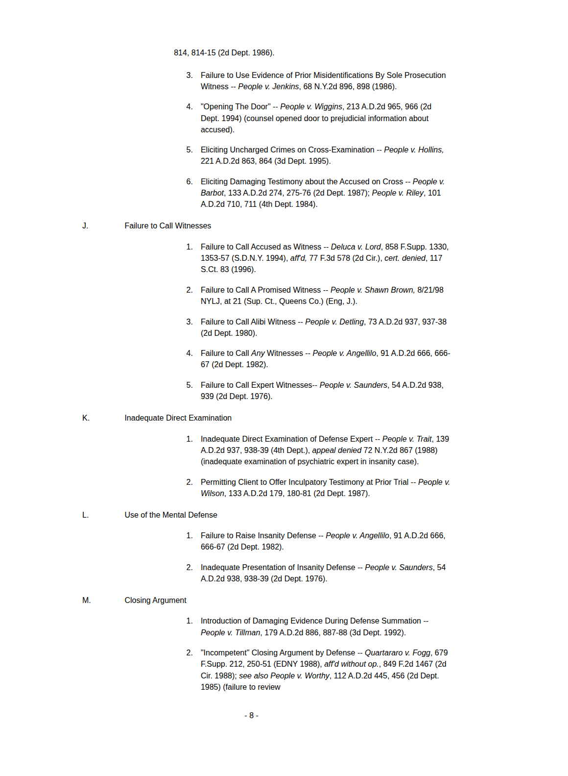814, 814-15 (2d Dept. 1986).
Failure to Use Evidence of Prior Misidentifications By Sole Prosecution Witness -- People v. Jenkins, 68 N.Y.2d 896, 898 (1986).
"Opening The Door" -- People v. Wiggins, 213 A.D.2d 965, 966 (2d Dept. 1994) (counsel opened door to prejudicial information about accused).
Eliciting Uncharged Crimes on Cross-Examination -- People v. Hollins, 221 A.D.2d 863, 864 (3d Dept. 1995).
Eliciting Damaging Testimony about the Accused on Cross -- People v. Barbot, 133 A.D.2d 274, 275-76 (2d Dept. 1987); People v. Riley, 101 A.D.2d 710, 711 (4th Dept. 1984).
J. Failure to Call Witnesses
Failure to Call Accused as Witness -- Deluca v. Lord, 858 F.Supp. 1330, 1353-57 (S.D.N.Y. 1994), aff'd, 77 F.3d 578 (2d Cir.), cert. denied, 117 S.Ct. 83 (1996).
Failure to Call A Promised Witness -- People v. Shawn Brown, 8/21/98 NYLJ, at 21 (Sup. Ct., Queens Co.) (Eng, J.).
Failure to Call Alibi Witness -- People v. Detling, 73 A.D.2d 937, 937-38 (2d Dept. 1980).
Failure to Call Any Witnesses -- People v. Angellilo, 91 A.D.2d 666, 666-67 (2d Dept. 1982).
Failure to Call Expert Witnesses-- People v. Saunders, 54 A.D.2d 938, 939 (2d Dept. 1976).
K. Inadequate Direct Examination
Inadequate Direct Examination of Defense Expert -- People v. Trait, 139 A.D.2d 937, 938-39 (4th Dept.), appeal denied 72 N.Y.2d 867 (1988) (inadequate examination of psychiatric expert in insanity case).
Permitting Client to Offer Inculpatory Testimony at Prior Trial -- People v. Wilson, 133 A.D.2d 179, 180-81 (2d Dept. 1987).
L. Use of the Mental Defense
Failure to Raise Insanity Defense -- People v. Angellilo, 91 A.D.2d 666, 666-67 (2d Dept. 1982).
Inadequate Presentation of Insanity Defense -- People v. Saunders, 54 A.D.2d 938, 938-39 (2d Dept. 1976).
M. Closing Argument
Introduction of Damaging Evidence During Defense Summation -- People v. Tillman, 179 A.D.2d 886, 887-88 (3d Dept. 1992).
"Incompetent" Closing Argument by Defense -- Quartararo v. Fogg, 679 F.Supp. 212, 250-51 (EDNY 1988), aff'd without op., 849 F.2d 1467 (2d Cir. 1988); see also People v. Worthy, 112 A.D.2d 445, 456 (2d Dept. 1985) (failure to review
- 8 -